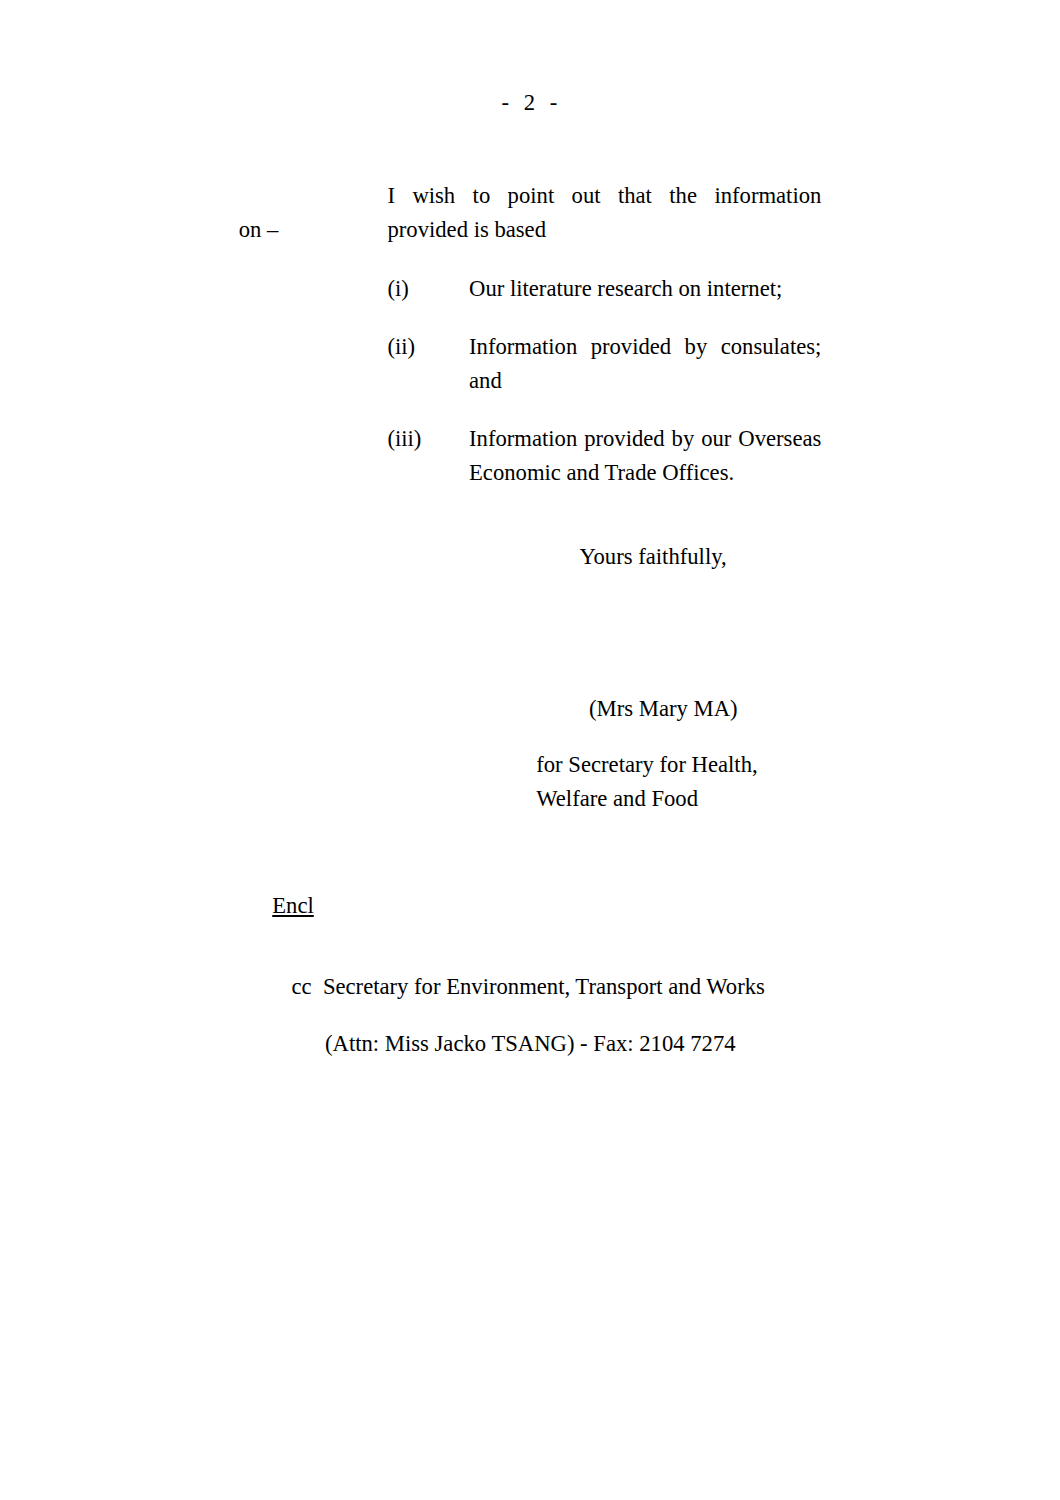- 2 -
on –
I wish to point out that the information provided is based
(i) Our literature research on internet;
(ii) Information provided by consulates; and
(iii) Information provided by our Overseas Economic and Trade Offices.
Yours faithfully,
(Mrs Mary MA)
for Secretary for Health, Welfare and Food
Encl
cc Secretary for Environment, Transport and Works
(Attn: Miss Jacko TSANG) - Fax: 2104 7274